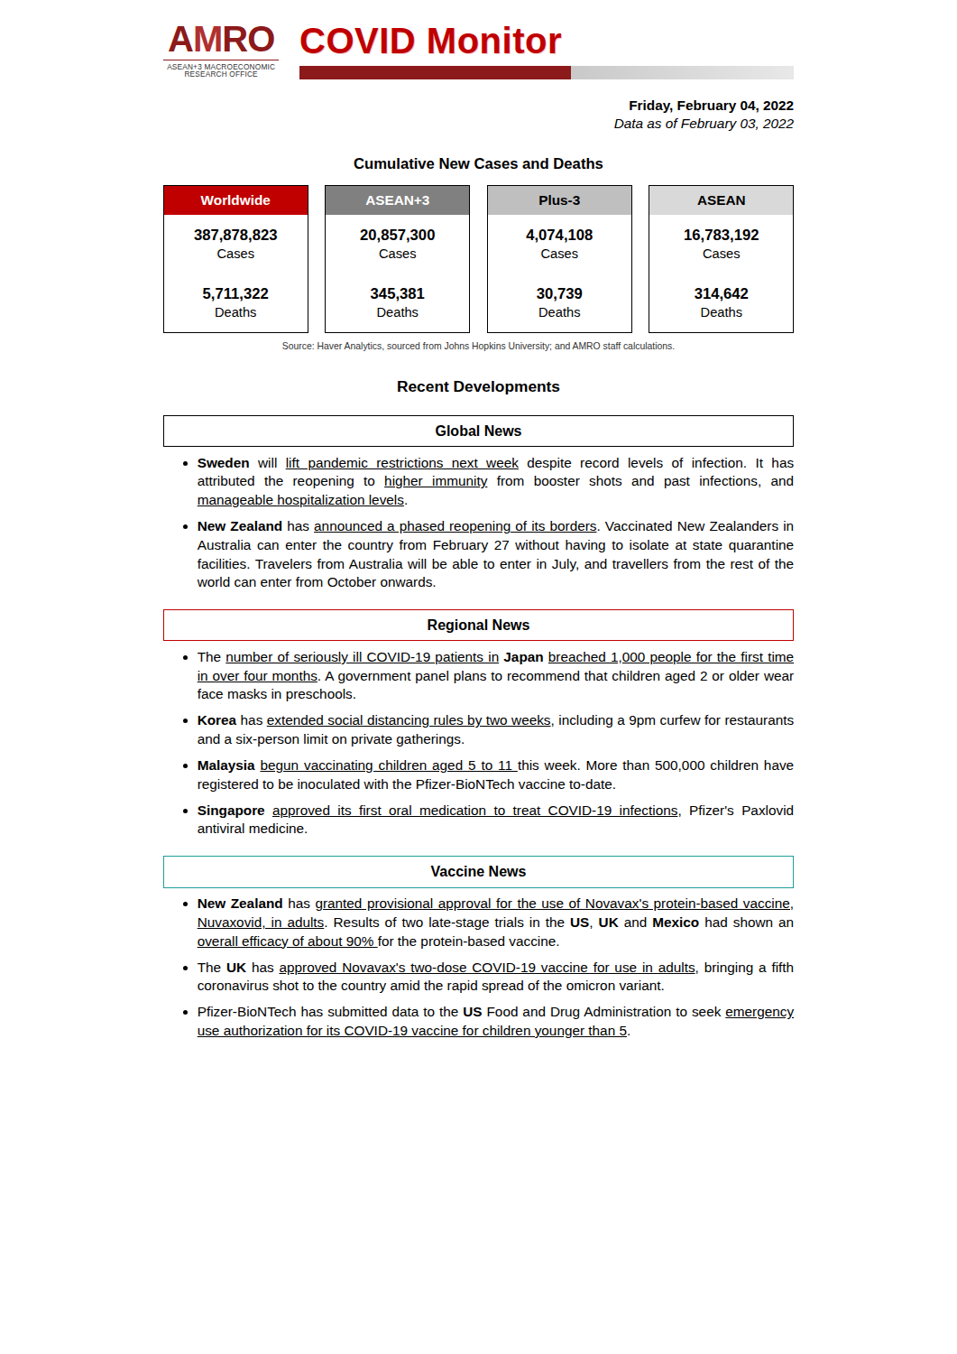AMRO
ASEAN+3 MACROECONOMIC RESEARCH OFFICE
COVID Monitor
Friday, February 04, 2022
Data as of February 03, 2022
Cumulative New Cases and Deaths
Worldwide
387,878,823
Cases
5,711,322
Deaths
ASEAN+3
20,857,300
Cases
345,381
Deaths
Plus-3
4,074,108
Cases
30,739
Deaths
ASEAN
16,783,192
Cases
314,642
Deaths
Source: Haver Analytics, sourced from Johns Hopkins University; and AMRO staff calculations.
Recent Developments
Global News
Sweden will lift pandemic restrictions next week despite record levels of infection. It has attributed the reopening to higher immunity from booster shots and past infections, and manageable hospitalization levels.
New Zealand has announced a phased reopening of its borders. Vaccinated New Zealanders in Australia can enter the country from February 27 without having to isolate at state quarantine facilities. Travelers from Australia will be able to enter in July, and travellers from the rest of the world can enter from October onwards.
Regional News
The number of seriously ill COVID-19 patients in Japan breached 1,000 people for the first time in over four months. A government panel plans to recommend that children aged 2 or older wear face masks in preschools.
Korea has extended social distancing rules by two weeks, including a 9pm curfew for restaurants and a six-person limit on private gatherings.
Malaysia begun vaccinating children aged 5 to 11 this week. More than 500,000 children have registered to be inoculated with the Pfizer-BioNTech vaccine to-date.
Singapore approved its first oral medication to treat COVID-19 infections, Pfizer's Paxlovid antiviral medicine.
Vaccine News
New Zealand has granted provisional approval for the use of Novavax's protein-based vaccine, Nuvaxovid, in adults. Results of two late-stage trials in the US, UK and Mexico had shown an overall efficacy of about 90% for the protein-based vaccine.
The UK has approved Novavax's two-dose COVID-19 vaccine for use in adults, bringing a fifth coronavirus shot to the country amid the rapid spread of the omicron variant.
Pfizer-BioNTech has submitted data to the US Food and Drug Administration to seek emergency use authorization for its COVID-19 vaccine for children younger than 5.